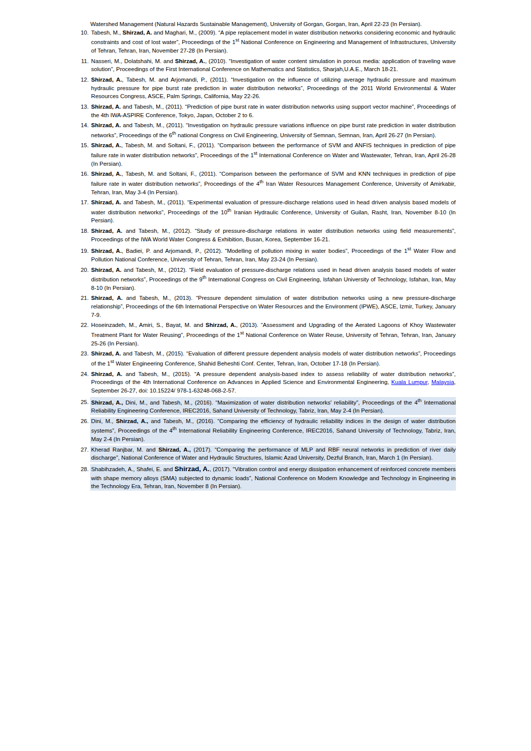Watershed Management (Natural Hazards Sustainable Management), University of Gorgan, Gorgan, Iran, April 22-23 (In Persian).
Tabesh, M., Shirzad, A. and Maghari, M., (2009). “A pipe replacement model in water distribution networks considering economic and hydraulic constraints and cost of lost water”, Proceedings of the 1st National Conference on Engineering and Management of Infrastructures, University of Tehran, Tehran, Iran, November 27-28 (In Persian).
Nasseri, M., Dolatshahi, M. and Shirzad, A., (2010). “Investigation of water content simulation in porous media: application of traveling wave solution”, Proceedings of the First International Conference on Mathematics and Statistics, Sharjah,U.A.E., March 18-21.
Shirzad, A., Tabesh, M. and Arjomandi, P., (2011). “Investigation on the influence of utilizing average hydraulic pressure and maximum hydraulic pressure for pipe burst rate prediction in water distribution networks”, Proceedings of the 2011 World Environmental & Water Resources Congress, ASCE, Palm Springs, California, May 22-26.
Shirzad, A. and Tabesh, M., (2011). “Prediction of pipe burst rate in water distribution networks using support vector machine”, Proceedings of the 4th IWA-ASPIRE Conference, Tokyo, Japan, October 2 to 6.
Shirzad, A. and Tabesh, M., (2011). “Investigation on hydraulic pressure variations influence on pipe burst rate prediction in water distribution networks”, Proceedings of the 6th national Congress on Civil Engineering, University of Semnan, Semnan, Iran, April 26-27 (In Persian).
Shirzad, A., Tabesh, M. and Soltani, F., (2011). “Comparison between the performance of SVM and ANFIS techniques in prediction of pipe failure rate in water distribution networks”, Proceedings of the 1st International Conference on Water and Wastewater, Tehran, Iran, April 26-28 (In Persian).
Shirzad, A., Tabesh, M. and Soltani, F., (2011). “Comparison between the performance of SVM and KNN techniques in prediction of pipe failure rate in water distribution networks”, Proceedings of the 4th Iran Water Resources Management Conference, University of Amirkabir, Tehran, Iran, May 3-4 (In Persian).
Shirzad, A. and Tabesh, M., (2011). “Experimental evaluation of pressure-discharge relations used in head driven analysis based models of water distribution networks”, Proceedings of the 10th Iranian Hydraulic Conference, University of Guilan, Rasht, Iran, November 8-10 (In Persian).
Shirzad, A. and Tabesh, M., (2012). “Study of pressure-discharge relations in water distribution networks using field measurements”, Proceedings of the IWA World Water Congress & Exhibition, Busan, Korea, September 16-21.
Shirzad, A., Badiei, P. and Arjomandi, P., (2012). “Modelling of pollution mixing in water bodies”, Proceedings of the 1st Water Flow and Pollution National Conference, University of Tehran, Tehran, Iran, May 23-24 (In Persian).
Shirzad, A. and Tabesh, M., (2012). “Field evaluation of pressure-discharge relations used in head driven analysis based models of water distribution networks”, Proceedings of the 9th International Congress on Civil Engineering, Isfahan University of Technology, Isfahan, Iran, May 8-10 (In Persian).
Shirzad, A. and Tabesh, M., (2013). “Pressure dependent simulation of water distribution networks using a new pressure-discharge relationship”, Proceedings of the 6th International Perspective on Water Resources and the Environment (IPWE), ASCE, Izmir, Turkey, January 7-9.
Hoseinzadeh, M., Amiri, S., Bayat, M. and Shirzad, A., (2013). “Assessment and Upgrading of the Aerated Lagoons of Khoy Wastewater Treatment Plant for Water Reusing”, Proceedings of the 1st National Conference on Water Reuse, University of Tehran, Tehran, Iran, January 25-26 (In Persian).
Shirzad, A. and Tabesh, M., (2015). “Evaluation of different pressure dependent analysis models of water distribution networks”, Proceedings of the 1st Water Engineering Conference, Shahid Beheshti Conf. Center, Tehran, Iran, October 17-18 (In Persian).
Shirzad, A. and Tabesh, M., (2015). “A pressure dependent analysis-based index to assess reliability of water distribution networks”, Proceedings of the 4th International Conference on Advances in Applied Science and Environmental Engineering, Kuala Lumpur, Malaysia, September 26-27, doi: 10.15224/ 978-1-63248-068-2-57.
Shirzad, A., Dini, M., and Tabesh, M., (2016). “Maximization of water distribution networks' reliability”, Proceedings of the 4th International Reliability Engineering Conference, IREC2016, Sahand University of Technology, Tabriz, Iran, May 2-4 (In Persian).
Dini, M., Shirzad, A., and Tabesh, M., (2016). “Comparing the efficiency of hydraulic reliability indices in the design of water distribution systems”, Proceedings of the 4th International Reliability Engineering Conference, IREC2016, Sahand University of Technology, Tabriz, Iran, May 2-4 (In Persian).
Kherad Ranjbar, M. and Shirzad, A., (2017). “Comparing the performance of MLP and RBF neural networks in prediction of river daily discharge”, National Conference of Water and Hydraulic Structures, Islamic Azad University, Dezful Branch, Iran, March 1 (In Persian).
Shabihzadeh, A., Shafei, E. and Shirzad, A., (2017). “Vibration control and energy dissipation enhancement of reinforced concrete members with shape memory alloys (SMA) subjected to dynamic loads”, National Conference on Modern Knowledge and Technology in Engineering in the Technology Era, Tehran, Iran, November 8 (In Persian).